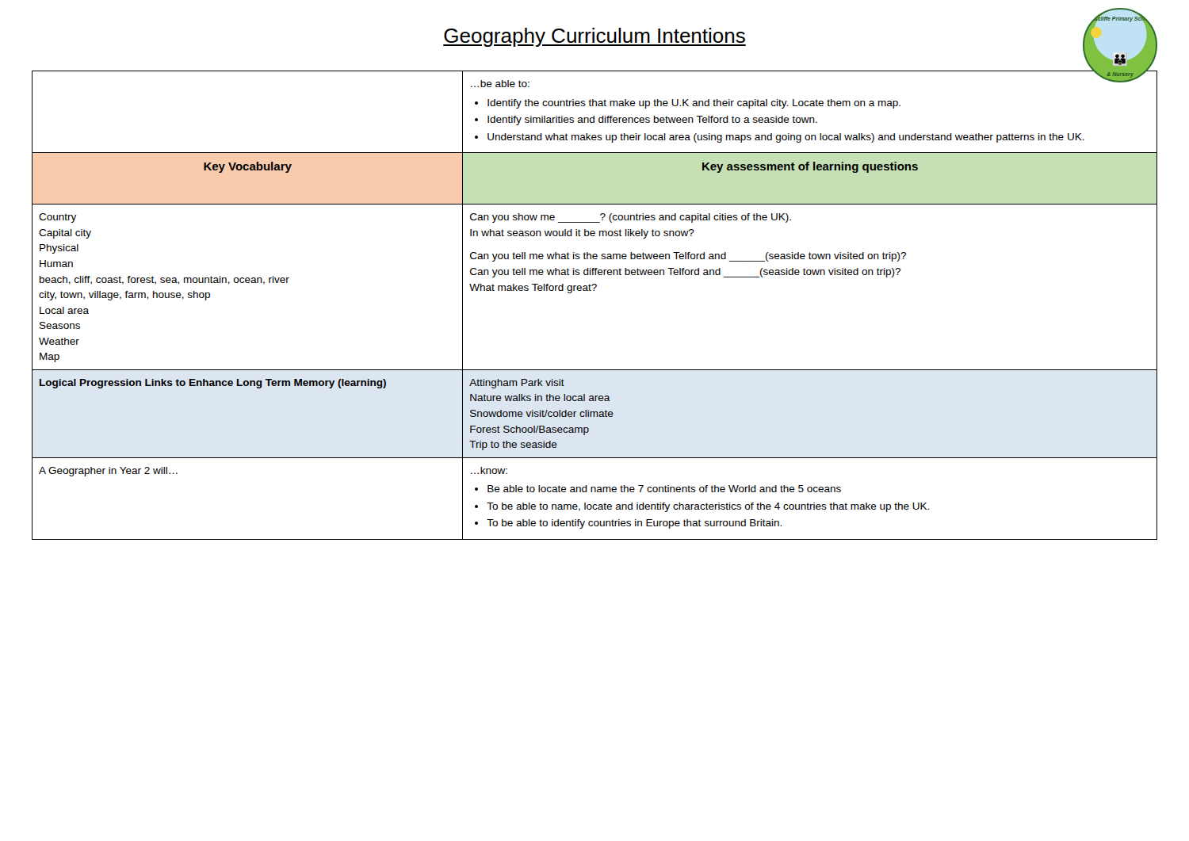Geography Curriculum Intentions
Nescliffe Primary School
👪
& Nursery
| | …be able to: Identify the countries that make up the U.K and their capital city. Locate them on a map. Identify similarities and differences between Telford to a seaside town. Understand what makes up their local area (using maps and going on local walks) and understand weather patterns in the UK. |
| Key Vocabulary | Key assessment of learning questions |
| Country Capital city Physical Human beach, cliff, coast, forest, sea, mountain, ocean, river city, town, village, farm, house, shop Local area Seasons Weather Map | Can you show me _______? (countries and capital cities of the UK). In what season would it be most likely to snow? Can you tell me what is the same between Telford and ______(seaside town visited on trip)? Can you tell me what is different between Telford and ______(seaside town visited on trip)? What makes Telford great? |
| Logical Progression Links to Enhance Long Term Memory (learning) | Attingham Park visit Nature walks in the local area Snowdome visit/colder climate Forest School/Basecamp Trip to the seaside |
| A Geographer in Year 2 will… | …know: Be able to locate and name the 7 continents of the World and the 5 oceans To be able to name, locate and identify characteristics of the 4 countries that make up the UK. To be able to identify countries in Europe that surround Britain. |